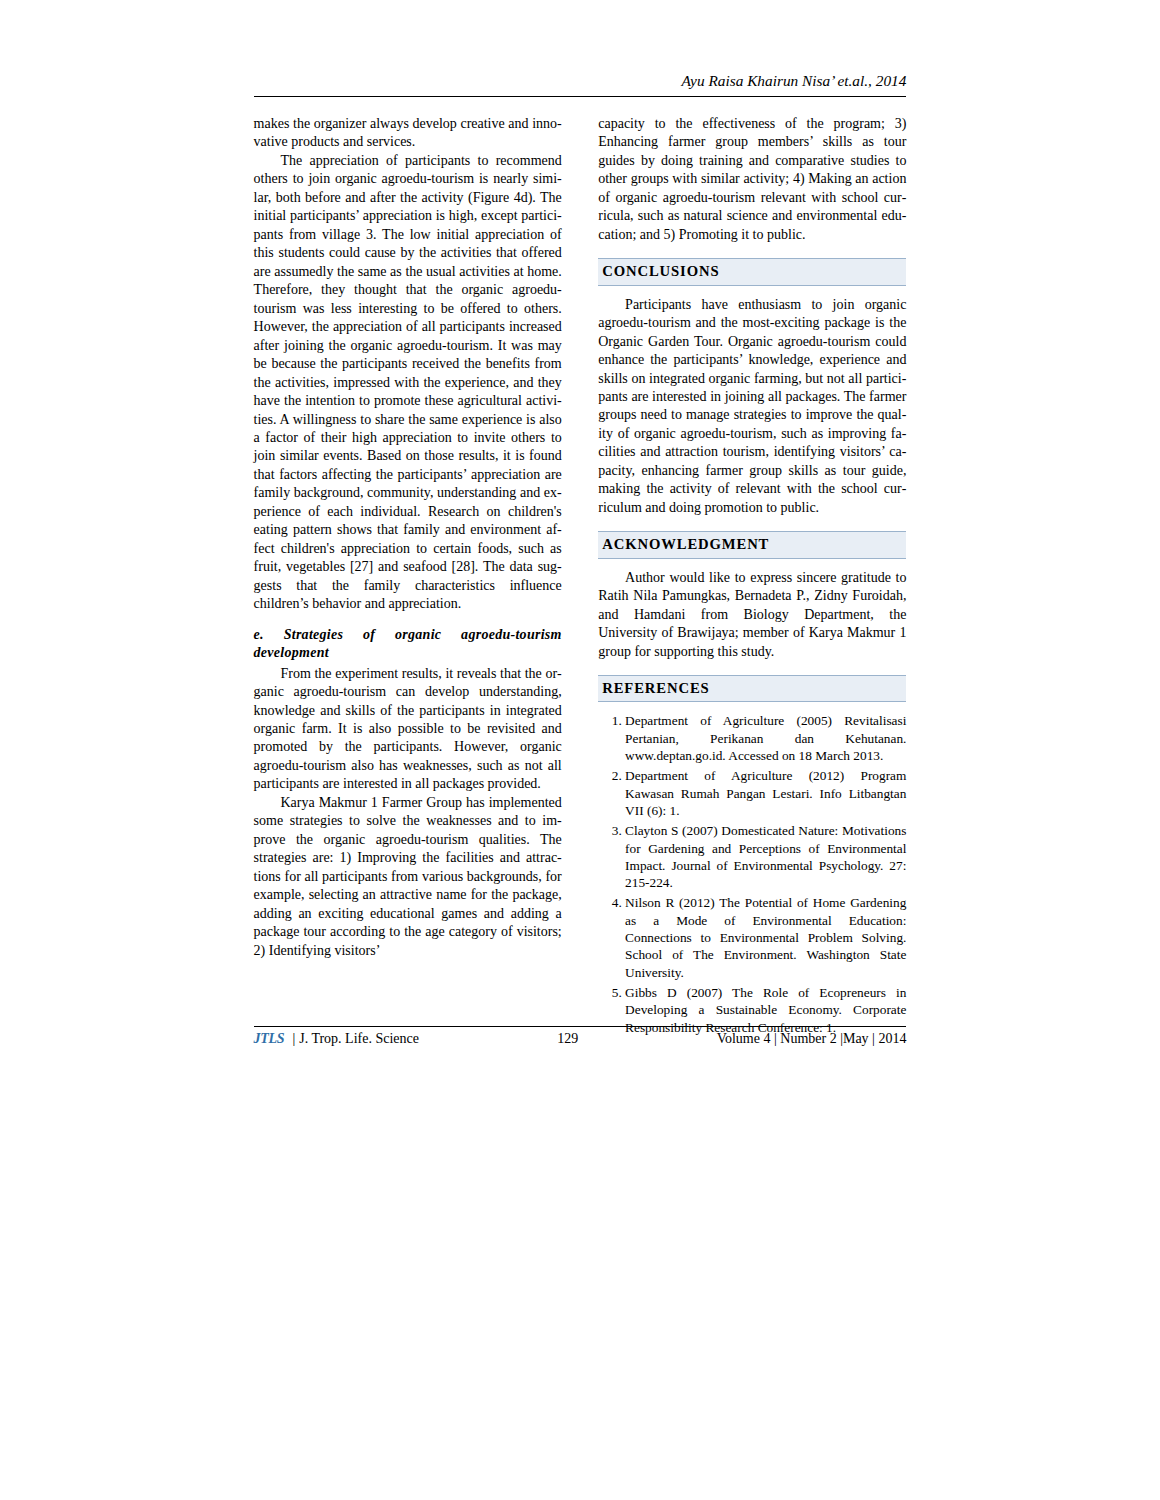Ayu Raisa Khairun Nisa’ et.al., 2014
makes the organizer always develop creative and innovative products and services.
The appreciation of participants to recommend others to join organic agroedu-tourism is nearly similar, both before and after the activity (Figure 4d). The initial participants’ appreciation is high, except participants from village 3. The low initial appreciation of this students could cause by the activities that offered are assumedly the same as the usual activities at home. Therefore, they thought that the organic agroedu-tourism was less interesting to be offered to others. However, the appreciation of all participants increased after joining the organic agroedu-tourism. It was may be because the participants received the benefits from the activities, impressed with the experience, and they have the intention to promote these agricultural activities. A willingness to share the same experience is also a factor of their high appreciation to invite others to join similar events. Based on those results, it is found that factors affecting the participants’ appreciation are family background, community, understanding and experience of each individual. Research on children's eating pattern shows that family and environment affect children's appreciation to certain foods, such as fruit, vegetables [27] and seafood [28]. The data suggests that the family characteristics influence children’s behavior and appreciation.
e. Strategies of organic agroedu-tourism development
From the experiment results, it reveals that the organic agroedu-tourism can develop understanding, knowledge and skills of the participants in integrated organic farm. It is also possible to be revisited and promoted by the participants. However, organic agroedu-tourism also has weaknesses, such as not all participants are interested in all packages provided.
Karya Makmur 1 Farmer Group has implemented some strategies to solve the weaknesses and to improve the organic agroedu-tourism qualities. The strategies are: 1) Improving the facilities and attractions for all participants from various backgrounds, for example, selecting an attractive name for the package, adding an exciting educational games and adding a package tour according to the age category of visitors; 2) Identifying visitors’
capacity to the effectiveness of the program; 3) Enhancing farmer group members’ skills as tour guides by doing training and comparative studies to other groups with similar activity; 4) Making an action of organic agroedu-tourism relevant with school curricula, such as natural science and environmental education; and 5) Promoting it to public.
Conclusions
Participants have enthusiasm to join organic agroedu-tourism and the most-exciting package is the Organic Garden Tour. Organic agroedu-tourism could enhance the participants’ knowledge, experience and skills on integrated organic farming, but not all participants are interested in joining all packages. The farmer groups need to manage strategies to improve the quality of organic agroedu-tourism, such as improving facilities and attraction tourism, identifying visitors’ capacity, enhancing farmer group skills as tour guide, making the activity of relevant with the school curriculum and doing promotion to public.
Acknowledgment
Author would like to express sincere gratitude to Ratih Nila Pamungkas, Bernadeta P., Zidny Furoidah, and Hamdani from Biology Department, the University of Brawijaya; member of Karya Makmur 1 group for supporting this study.
References
Department of Agriculture (2005) Revitalisasi Pertanian, Perikanan dan Kehutanan. www.deptan.go.id. Accessed on 18 March 2013.
Department of Agriculture (2012) Program Kawasan Rumah Pangan Lestari. Info Litbangtan VII (6): 1.
Clayton S (2007) Domesticated Nature: Motivations for Gardening and Perceptions of Environmental Impact. Journal of Environmental Psychology. 27: 215-224.
Nilson R (2012) The Potential of Home Gardening as a Mode of Environmental Education: Connections to Environmental Problem Solving. School of The Environment. Washington State University.
Gibbs D (2007) The Role of Ecopreneurs in Developing a Sustainable Economy. Corporate Responsibility Research Conference: 1.
JTLS|J. Trop. Life. Science
129
Volume 4 | Number 2 |May | 2014